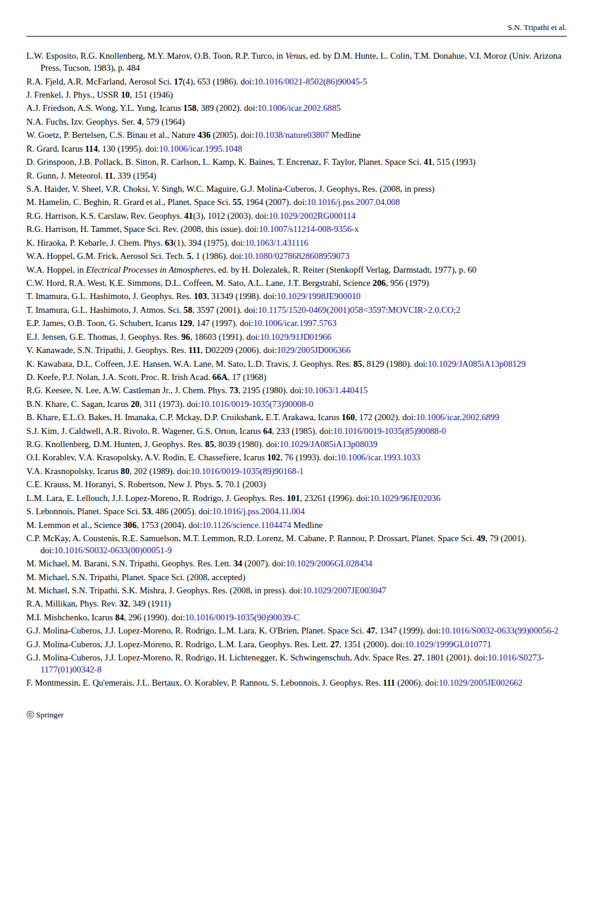S.N. Tripathi et al.
L.W. Esposito, R.G. Knollenberg, M.Y. Marov, O.B. Toon, R.P. Turco, in Venus, ed. by D.M. Hunte, L. Colin, T.M. Donahue, V.I. Moroz (Univ. Arizona Press, Tucson, 1983), p. 484
R.A. Fjeld, A.R. McFarland, Aerosol Sci. 17(4), 653 (1986). doi:10.1016/0021-8502(86)90045-5
J. Frenkel, J. Phys., USSR 10, 151 (1946)
A.J. Friedson, A.S. Wong, Y.L. Yung, Icarus 158, 389 (2002). doi:10.1006/icar.2002.6885
N.A. Fuchs, Izv. Geophys. Ser. 4, 579 (1964)
W. Goetz, P. Bertelsen, C.S. Binau et al., Nature 436 (2005). doi:10.1038/nature03807 Medline
R. Grard, Icarus 114, 130 (1995). doi:10.1006/icar.1995.1048
D. Grinspoon, J.B. Pollack, B. Sitton, R. Carlson, L. Kamp, K. Baines, T. Encrenaz, F. Taylor, Planet. Space Sci. 41, 515 (1993)
R. Gunn, J. Meteorol. 11, 339 (1954)
S.A. Haider, V. Sheel, V.R. Choksi, V. Singh, W.C. Maguire, G.J. Molina-Cuberos, J. Geophys, Res. (2008, in press)
M. Hamelin, C. Beghin, R. Grard et al., Planet. Space Sci. 55, 1964 (2007). doi:10.1016/j.pss.2007.04.008
R.G. Harrison, K.S. Carslaw, Rev. Geophys. 41(3), 1012 (2003). doi:10.1029/2002RG000114
R.G. Harrison, H. Tammet, Space Sci. Rev. (2008, this issue). doi:10.1007/s11214-008-9356-x
K. Hiraoka, P. Kebarle, J. Chem. Phys. 63(1), 394 (1975). doi:10.1063/1.431116
W.A. Hoppel, G.M. Frick, Aerosol Sci. Tech. 5, 1 (1986). doi:10.1080/02786828608959073
W.A. Hoppel, in Electrical Processes in Atmospheres, ed. by H. Dolezalek, R. Reiter (Stenkopff Verlag, Darmstadt, 1977), p. 60
C.W. Hord, R.A. West, K.E. Simmons, D.L. Coffeen, M. Sato, A.L. Lane, J.T. Bergstrahl, Science 206, 956 (1979)
T. Imamura, G.L. Hashimoto, J. Geophys. Res. 103, 31349 (1998). doi:10.1029/1998JE900010
T. Imamura, G.L. Hashimoto, J. Atmos. Sci. 58, 3597 (2001). doi:10.1175/1520-0469(2001)058<3597:MOVCIR>2.0.CO;2
E.P. James, O.B. Toon, G. Schubert, Icarus 129, 147 (1997). doi:10.1006/icar.1997.5763
E.J. Jensen, G.E. Thomas, J. Geophys. Res. 96, 18603 (1991). doi:10.1029/91JD01966
V. Kanawade, S.N. Tripathi, J. Geophys. Res. 111, D02209 (2006). doi:1029/2005JD006366
K. Kawabata, D.L. Coffeen, J.E. Hansen, W.A. Lane, M. Sato, L.D. Travis, J. Geophys. Res. 85, 8129 (1980). doi:10.1029/JA085iA13p08129
D. Keefe, P.J. Nolan, J.A. Scott, Proc. R. Irish Acad. 66A, 17 (1968)
R.G. Keesee, N. Lee, A.W. Castleman Jr., J. Chem. Phys. 73, 2195 (1980). doi:10.1063/1.440415
B.N. Khare, C. Sagan, Icarus 20, 311 (1973). doi:10.1016/0019-1035(73)90008-0
B. Khare, E.L.O. Bakes, H. Imanaka, C.P. Mckay, D.P. Cruikshank, E.T. Arakawa, Icarus 160, 172 (2002). doi:10.1006/icar.2002.6899
S.J. Kim, J. Caldwell, A.R. Rivolo, R. Wagener, G.S. Orton, Icarus 64, 233 (1985). doi:10.1016/0019-1035(85)90088-0
R.G. Knollenberg, D.M. Hunten, J. Geophys. Res. 85, 8039 (1980). doi:10.1029/JA085iA13p08039
O.I. Korablev, V.A. Krasopolsky, A.V. Rodin, E. Chassefiere, Icarus 102, 76 (1993). doi:10.1006/icar.1993.1033
V.A. Krasnopolsky, Icarus 80, 202 (1989). doi:10.1016/0019-1035(89)90168-1
C.E. Krauss, M. Horanyi, S. Robertson, New J. Phys. 5, 70.1 (2003)
L.M. Lara, E. Lellouch, J.J. Lopez-Moreno, R. Rodrigo, J. Geophys. Res. 101, 23261 (1996). doi:10.1029/96JE02036
S. Lebonnois, Planet. Space Sci. 53, 486 (2005). doi:10.1016/j.pss.2004.11.004
M. Lemmon et al., Science 306, 1753 (2004). doi:10.1126/science.1104474 Medline
C.P. McKay, A. Coustenis, R.E. Samuelson, M.T. Lemmon, R.D. Lorenz, M. Cabane, P. Rannou, P. Drossart, Planet. Space Sci. 49, 79 (2001). doi:10.1016/S0032-0633(00)00051-9
M. Michael, M. Barani, S.N. Tripathi, Geophys. Res. Lett. 34 (2007). doi:10.1029/2006GL028434
M. Michael, S.N. Tripathi, Planet. Space Sci. (2008, accepted)
M. Michael, S.N. Tripathi, S.K. Mishra, J. Geophys. Res. (2008, in press). doi:10.1029/2007JE003047
R.A. Millikan, Phys. Rev. 32, 349 (1911)
M.I. Mishchenko, Icarus 84, 296 (1990). doi:10.1016/0019-1035(90)90039-C
G.J. Molina-Cuberos, J.J. Lopez-Moreno, R. Rodrigo, L.M. Lara, K. O'Brien, Planet. Space Sci. 47, 1347 (1999). doi:10.1016/S0032-0633(99)00056-2
G.J. Molina-Cuberos, J.J. Lopez-Moreno, R. Rodrigo, L.M. Lara, Geophys. Res. Lett. 27, 1351 (2000). doi:10.1029/1999GL010771
G.J. Molina-Cuberos, J.J. Lopez-Moreno, R. Rodrigo, H. Lichtenegger, K. Schwingenschuh, Adv. Space Res. 27, 1801 (2001). doi:10.1016/S0273-1177(01)00342-8
F. Montmessin, E. Qu'emerais, J.L. Bertaux, O. Korablev, P. Rannou, S. Lebonnois, J. Geophys. Res. 111 (2006). doi:10.1029/2005JE002662
ⓒ Springer